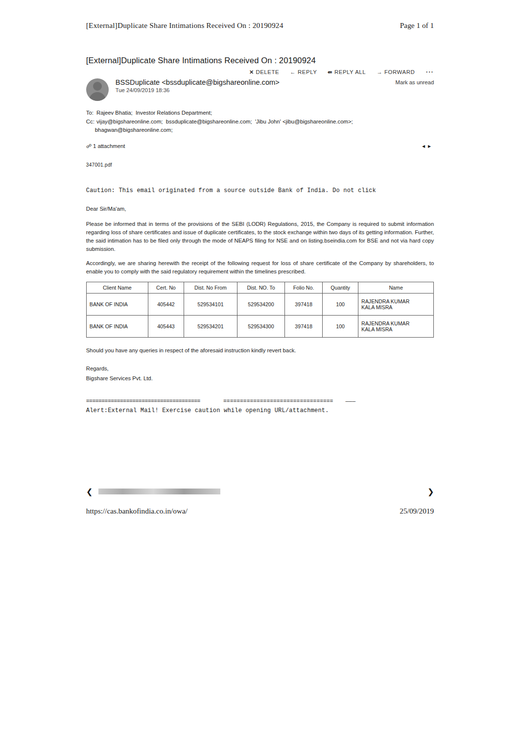[External]Duplicate Share Intimations Received On : 20190924
Page 1 of 1
[External]Duplicate Share Intimations Received On : 20190924
✕DELETE
←REPLY
⇚REPLY ALL
→FORWARD
⋯
BSSDuplicate <bssduplicate@bigshareonline.com>
Tue 24/09/2019 18:36
Mark as unread
To: Rajeev Bhatia; Investor Relations Department;
Cc: vijay@bigshareonline.com; bssduplicate@bigshareonline.com; 'Jibu John' <jibu@bigshareonline.com>;
bhagwan@bigshareonline.com;
☍ 1 attachment
◂▸
347001.pdf
Caution: This email originated from a source outside Bank of India. Do not click
Dear Sir/Ma'am,
Please be informed that in terms of the provisions of the SEBI (LODR) Regulations, 2015, the Company is required to submit information regarding loss of share certificates and issue of duplicate certificates, to the stock exchange within two days of its getting information. Further, the said intimation has to be filed only through the mode of NEAPS filing for NSE and on listing.bseindia.com for BSE and not via hard copy submission.
Accordingly, we are sharing herewith the receipt of the following request for loss of share certificate of the Company by shareholders, to enable you to comply with the said regulatory requirement within the timelines prescribed.
| Client Name | Cert. No | Dist. No From | Dist. NO. To | Folio No. | Quantity | Name |
| --- | --- | --- | --- | --- | --- | --- |
| BANK OF INDIA | 405442 | 529534101 | 529534200 | 397418 | 100 | RAJENDRA KUMAR KALA MISRA |
| BANK OF INDIA | 405443 | 529534201 | 529534300 | 397418 | 100 | RAJENDRA KUMAR KALA MISRA |
Should you have any queries in respect of the aforesaid instruction kindly revert back.
Regards,
Bigshare Services Pvt. Ltd.
===================================== ================================= ———
Alert:External Mail! Exercise caution while opening URL/attachment.
❮
❯
https://cas.bankofindia.co.in/owa/
25/09/2019